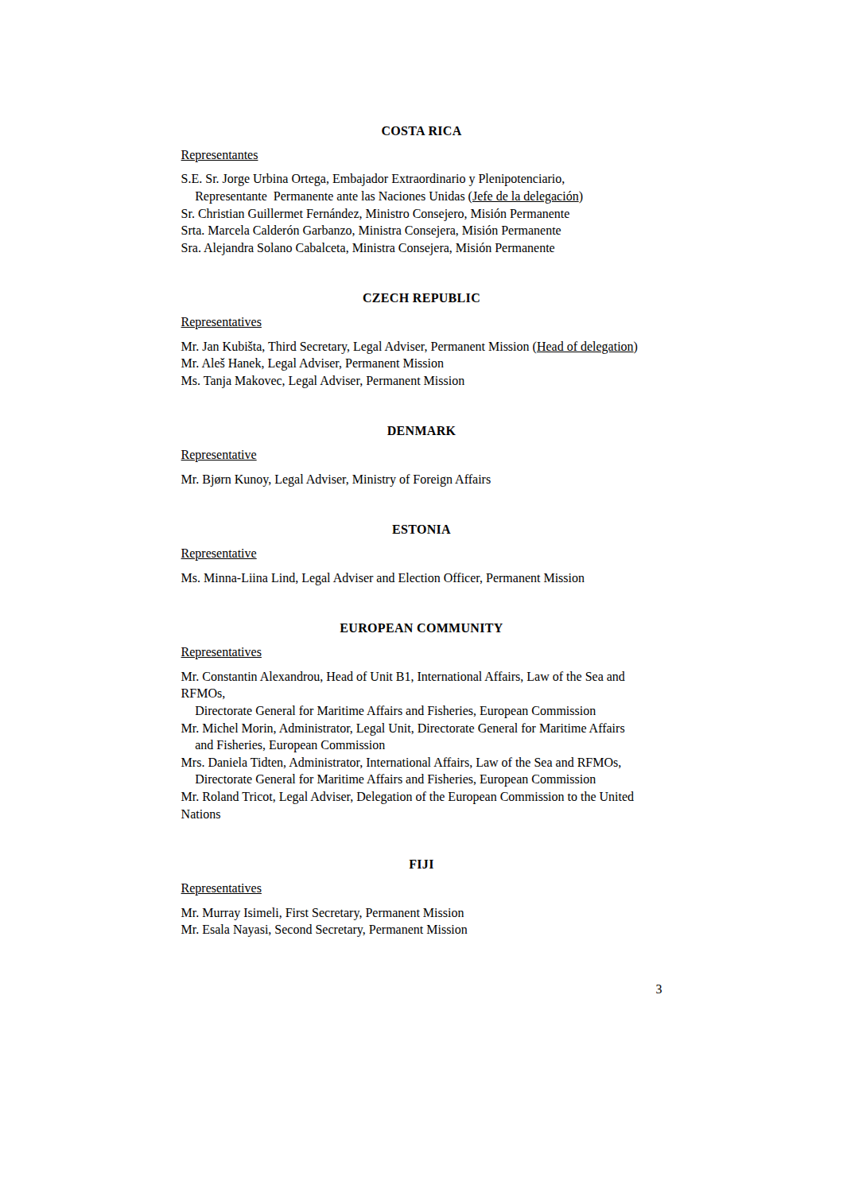COSTA RICA
Representantes
S.E. Sr. Jorge Urbina Ortega, Embajador Extraordinario y Plenipotenciario,
Representante Permanente ante las Naciones Unidas (Jefe de la delegación)
Sr. Christian Guillermet Fernández, Ministro Consejero, Misión Permanente
Srta. Marcela Calderón Garbanzo, Ministra Consejera, Misión Permanente
Sra. Alejandra Solano Cabalceta, Ministra Consejera, Misión Permanente
CZECH REPUBLIC
Representatives
Mr. Jan Kubišta, Third Secretary, Legal Adviser, Permanent Mission (Head of delegation)
Mr. Aleš Hanek, Legal Adviser, Permanent Mission
Ms. Tanja Makovec, Legal Adviser, Permanent Mission
DENMARK
Representative
Mr. Bjørn Kunoy, Legal Adviser, Ministry of Foreign Affairs
ESTONIA
Representative
Ms. Minna-Liina Lind, Legal Adviser and Election Officer, Permanent Mission
EUROPEAN COMMUNITY
Representatives
Mr. Constantin Alexandrou, Head of Unit B1, International Affairs, Law of the Sea and RFMOs,
Directorate General for Maritime Affairs and Fisheries, European Commission
Mr. Michel Morin, Administrator, Legal Unit, Directorate General for Maritime Affairs
and Fisheries, European Commission
Mrs. Daniela Tidten, Administrator, International Affairs, Law of the Sea and RFMOs,
Directorate General for Maritime Affairs and Fisheries, European Commission
Mr. Roland Tricot, Legal Adviser, Delegation of the European Commission to the United Nations
FIJI
Representatives
Mr. Murray Isimeli, First Secretary, Permanent Mission
Mr. Esala Nayasi, Second Secretary, Permanent Mission
3